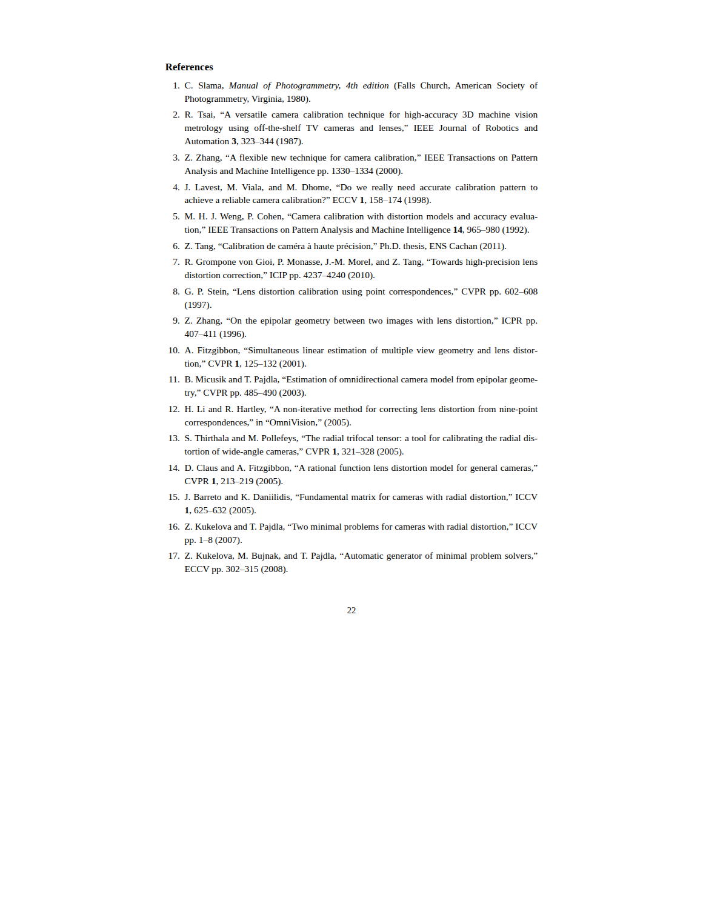References
1. C. Slama, Manual of Photogrammetry, 4th edition (Falls Church, American Society of Photogrammetry, Virginia, 1980).
2. R. Tsai, “A versatile camera calibration technique for high-accuracy 3D machine vision metrology using off-the-shelf TV cameras and lenses,” IEEE Journal of Robotics and Automation 3, 323–344 (1987).
3. Z. Zhang, “A flexible new technique for camera calibration,” IEEE Transactions on Pattern Analysis and Machine Intelligence pp. 1330–1334 (2000).
4. J. Lavest, M. Viala, and M. Dhome, “Do we really need accurate calibration pattern to achieve a reliable camera calibration?” ECCV 1, 158–174 (1998).
5. M. H. J. Weng, P. Cohen, “Camera calibration with distortion models and accuracy evaluation,” IEEE Transactions on Pattern Analysis and Machine Intelligence 14, 965–980 (1992).
6. Z. Tang, “Calibration de caméra à haute précision,” Ph.D. thesis, ENS Cachan (2011).
7. R. Grompone von Gioi, P. Monasse, J.-M. Morel, and Z. Tang, “Towards high-precision lens distortion correction,” ICIP pp. 4237–4240 (2010).
8. G. P. Stein, “Lens distortion calibration using point correspondences,” CVPR pp. 602–608 (1997).
9. Z. Zhang, “On the epipolar geometry between two images with lens distortion,” ICPR pp. 407–411 (1996).
10. A. Fitzgibbon, “Simultaneous linear estimation of multiple view geometry and lens distortion,” CVPR 1, 125–132 (2001).
11. B. Micusik and T. Pajdla, “Estimation of omnidirectional camera model from epipolar geometry,” CVPR pp. 485–490 (2003).
12. H. Li and R. Hartley, “A non-iterative method for correcting lens distortion from nine-point correspondences,” in “OmniVision,” (2005).
13. S. Thirthala and M. Pollefeys, “The radial trifocal tensor: a tool for calibrating the radial distortion of wide-angle cameras,” CVPR 1, 321–328 (2005).
14. D. Claus and A. Fitzgibbon, “A rational function lens distortion model for general cameras,” CVPR 1, 213–219 (2005).
15. J. Barreto and K. Daniilidis, “Fundamental matrix for cameras with radial distortion,” ICCV 1, 625–632 (2005).
16. Z. Kukelova and T. Pajdla, “Two minimal problems for cameras with radial distortion,” ICCV pp. 1–8 (2007).
17. Z. Kukelova, M. Bujnak, and T. Pajdla, “Automatic generator of minimal problem solvers,” ECCV pp. 302–315 (2008).
22